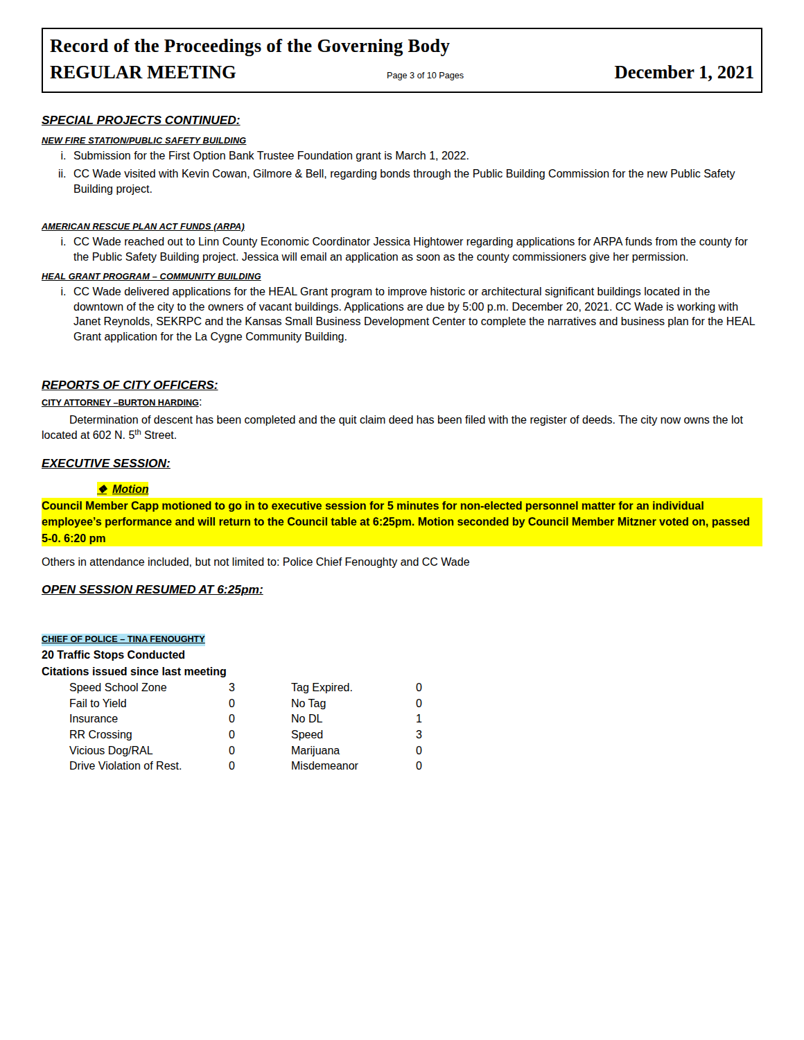Record of the Proceedings of the Governing Body
REGULAR MEETING
Page 3 of 10 Pages
December 1, 2021
SPECIAL PROJECTS CONTINUED:
New Fire Station/Public Safety Building
Submission for the First Option Bank Trustee Foundation grant is March 1, 2022.
CC Wade visited with Kevin Cowan, Gilmore & Bell, regarding bonds through the Public Building Commission for the new Public Safety Building project.
American Rescue Plan Act Funds (ARPA)
CC Wade reached out to Linn County Economic Coordinator Jessica Hightower regarding applications for ARPA funds from the county for the Public Safety Building project. Jessica will email an application as soon as the county commissioners give her permission.
HEAL Grant Program – Community Building
CC Wade delivered applications for the HEAL Grant program to improve historic or architectural significant buildings located in the downtown of the city to the owners of vacant buildings. Applications are due by 5:00 p.m. December 20, 2021. CC Wade is working with Janet Reynolds, SEKRPC and the Kansas Small Business Development Center to complete the narratives and business plan for the HEAL Grant application for the La Cygne Community Building.
REPORTS OF CITY OFFICERS:
City Attorney –Burton Harding:
Determination of descent has been completed and the quit claim deed has been filed with the register of deeds. The city now owns the lot located at 602 N. 5th Street.
EXECUTIVE SESSION:
❖Motion
Council Member Capp motioned to go in to executive session for 5 minutes for non-elected personnel matter for an individual employee’s performance and will return to the Council table at 6:25pm. Motion seconded by Council Member Mitzner voted on, passed 5-0. 6:20 pm
Others in attendance included, but not limited to: Police Chief Fenoughty and CC Wade
OPEN SESSION RESUMED AT 6:25pm:
Chief of Police – Tina Fenoughty
20 Traffic Stops Conducted
Citations issued since last meeting
| Speed School Zone | 3 | Tag Expired. | 0 |
| Fail to Yield | 0 | No Tag | 0 |
| Insurance | 0 | No DL | 1 |
| RR Crossing | 0 | Speed | 3 |
| Vicious Dog/RAL | 0 | Marijuana | 0 |
| Drive Violation of Rest. | 0 | Misdemeanor | 0 |